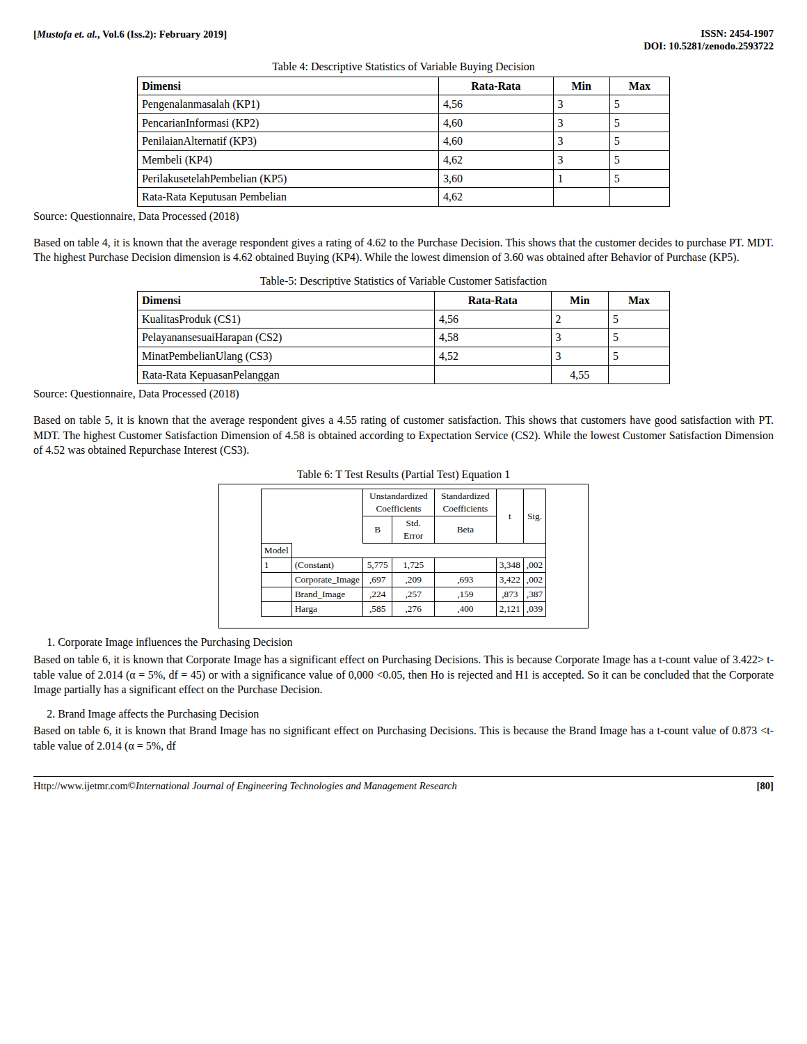[Mustofa et. al., Vol.6 (Iss.2): February 2019]
ISSN: 2454-1907
DOI: 10.5281/zenodo.2593722
Table 4: Descriptive Statistics of Variable Buying Decision
| Dimensi | Rata-Rata | Min | Max |
| --- | --- | --- | --- |
| Pengenalanmasalah (KP1) | 4,56 | 3 | 5 |
| PencarianInformasi (KP2) | 4,60 | 3 | 5 |
| PenilaianAlternatif (KP3) | 4,60 | 3 | 5 |
| Membeli (KP4) | 4,62 | 3 | 5 |
| PerilakusetelahPembelian (KP5) | 3,60 | 1 | 5 |
| Rata-Rata Keputusan Pembelian | 4,62 | | |
Source: Questionnaire, Data Processed (2018)
Based on table 4, it is known that the average respondent gives a rating of 4.62 to the Purchase Decision. This shows that the customer decides to purchase PT. MDT. The highest Purchase Decision dimension is 4.62 obtained Buying (KP4). While the lowest dimension of 3.60 was obtained after Behavior of Purchase (KP5).
Table-5: Descriptive Statistics of Variable Customer Satisfaction
| Dimensi | Rata-Rata | Min | Max |
| --- | --- | --- | --- |
| KualitasProduk (CS1) | 4,56 | 2 | 5 |
| PelayanansesuaiHarapan (CS2) | 4,58 | 3 | 5 |
| MinatPembelianUlang (CS3) | 4,52 | 3 | 5 |
| Rata-Rata KepuasanPelanggan | | 4,55 | |
Source: Questionnaire, Data Processed (2018)
Based on table 5, it is known that the average respondent gives a 4.55 rating of customer satisfaction. This shows that customers have good satisfaction with PT. MDT. The highest Customer Satisfaction Dimension of 4.58 is obtained according to Expectation Service (CS2). While the lowest Customer Satisfaction Dimension of 4.52 was obtained Repurchase Interest (CS3).
Table 6: T Test Results (Partial Test) Equation 1
| | Unstandardized Coefficients | Standardized Coefficients | t | Sig. |
| B | Std. Error | Beta |
| Model | | | | | | |
| 1 | (Constant) | 5,775 | 1,725 | | 3,348 | ,002 |
| | Corporate_Image | ,697 | ,209 | ,693 | 3,422 | ,002 |
| | Brand_Image | ,224 | ,257 | ,159 | ,873 | ,387 |
| | Harga | ,585 | ,276 | ,400 | 2,121 | ,039 |
Corporate Image influences the Purchasing Decision
Based on table 6, it is known that Corporate Image has a significant effect on Purchasing Decisions. This is because Corporate Image has a t-count value of 3.422> t-table value of 2.014 (α = 5%, df = 45) or with a significance value of 0,000 <0.05, then Ho is rejected and H1 is accepted. So it can be concluded that the Corporate Image partially has a significant effect on the Purchase Decision.
Brand Image affects the Purchasing Decision
Based on table 6, it is known that Brand Image has no significant effect on Purchasing Decisions. This is because the Brand Image has a t-count value of 0.873 <t-table value of 2.014 (α = 5%, df
Http://www.ijetmr.com©International Journal of Engineering Technologies and Management Research
[80]